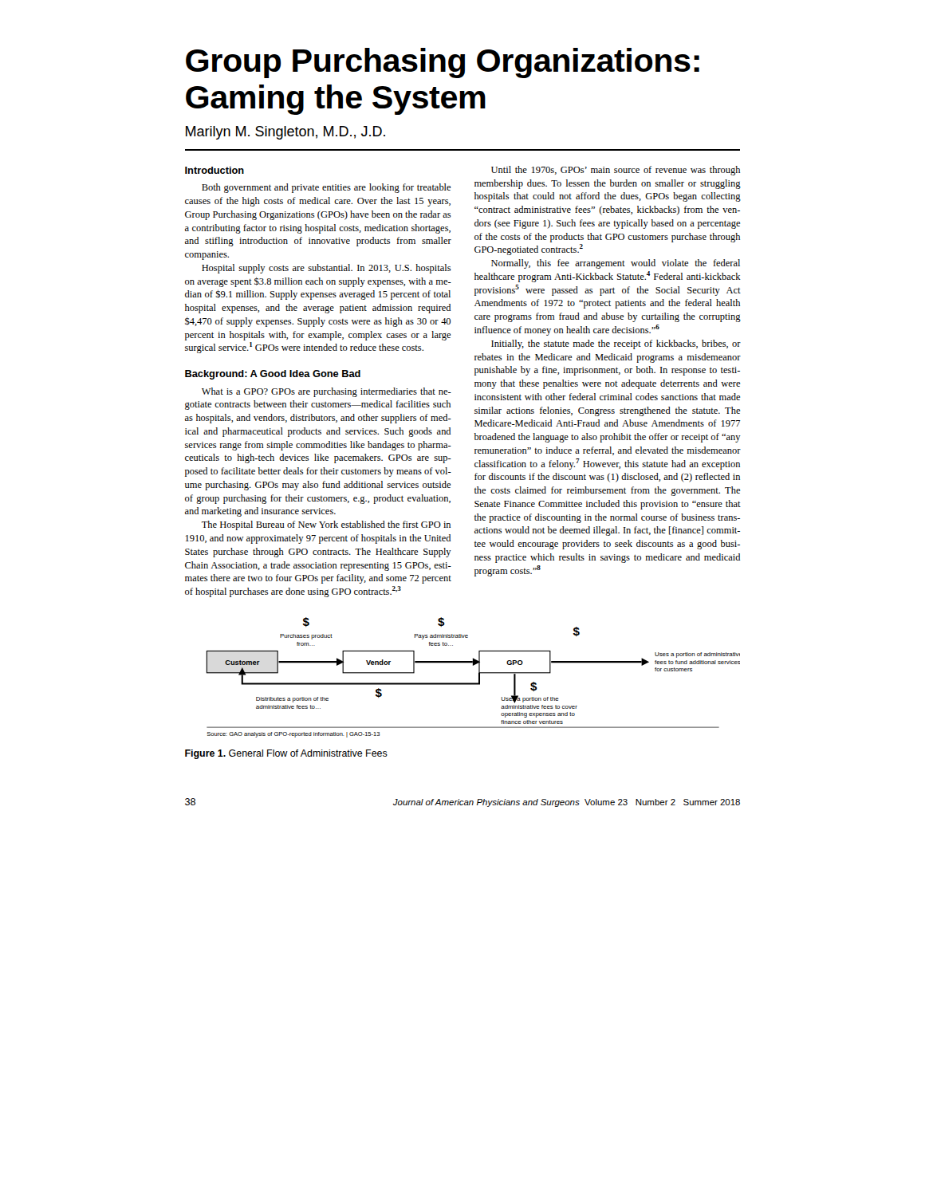Group Purchasing Organizations:
Gaming the System
Marilyn M. Singleton, M.D., J.D.
Introduction
Both government and private entities are looking for treatable causes of the high costs of medical care. Over the last 15 years, Group Purchasing Organizations (GPOs) have been on the radar as a contributing factor to rising hospital costs, medication shortages, and stifling introduction of innovative products from smaller companies.
Hospital supply costs are substantial. In 2013, U.S. hospitals on average spent $3.8 million each on supply expenses, with a median of $9.1 million. Supply expenses averaged 15 percent of total hospital expenses, and the average patient admission required $4,470 of supply expenses. Supply costs were as high as 30 or 40 percent in hospitals with, for example, complex cases or a large surgical service.1 GPOs were intended to reduce these costs.
Background: A Good Idea Gone Bad
What is a GPO? GPOs are purchasing intermediaries that negotiate contracts between their customers—medical facilities such as hospitals, and vendors, distributors, and other suppliers of medical and pharmaceutical products and services. Such goods and services range from simple commodities like bandages to pharmaceuticals to high-tech devices like pacemakers. GPOs are supposed to facilitate better deals for their customers by means of volume purchasing. GPOs may also fund additional services outside of group purchasing for their customers, e.g., product evaluation, and marketing and insurance services.
The Hospital Bureau of New York established the first GPO in 1910, and now approximately 97 percent of hospitals in the United States purchase through GPO contracts. The Healthcare Supply Chain Association, a trade association representing 15 GPOs, estimates there are two to four GPOs per facility, and some 72 percent of hospital purchases are done using GPO contracts.2,3
Until the 1970s, GPOs’ main source of revenue was through membership dues. To lessen the burden on smaller or struggling hospitals that could not afford the dues, GPOs began collecting “contract administrative fees” (rebates, kickbacks) from the vendors (see Figure 1). Such fees are typically based on a percentage of the costs of the products that GPO customers purchase through GPO-negotiated contracts.2
Normally, this fee arrangement would violate the federal healthcare program Anti-Kickback Statute.4 Federal anti-kickback provisions5 were passed as part of the Social Security Act Amendments of 1972 to “protect patients and the federal health care programs from fraud and abuse by curtailing the corrupting influence of money on health care decisions.”6
Initially, the statute made the receipt of kickbacks, bribes, or rebates in the Medicare and Medicaid programs a misdemeanor punishable by a fine, imprisonment, or both. In response to testimony that these penalties were not adequate deterrents and were inconsistent with other federal criminal codes sanctions that made similar actions felonies, Congress strengthened the statute. The Medicare-Medicaid Anti-Fraud and Abuse Amendments of 1977 broadened the language to also prohibit the offer or receipt of “any remuneration” to induce a referral, and elevated the misdemeanor classification to a felony.7 However, this statute had an exception for discounts if the discount was (1) disclosed, and (2) reflected in the costs claimed for reimbursement from the government. The Senate Finance Committee included this provision to “ensure that the practice of discounting in the normal course of business transactions would not be deemed illegal. In fact, the [finance] committee would encourage providers to seek discounts as a good business practice which results in savings to medicare and medicaid program costs.”8
$ $ $ Purchases product from… Pays administrative fees to… Customer Vendor GPO Uses a portion of administrative fees to fund additional services for customers $ Uses a portion of the administrative fees to cover operating expenses and to finance other ventures $ Distributes a portion of the administrative fees to… Source: GAO analysis of GPO-reported information. | GAO-15-13
Figure 1. General Flow of Administrative Fees
38
Journal of American Physicians and Surgeons Volume 23 Number 2 Summer 2018